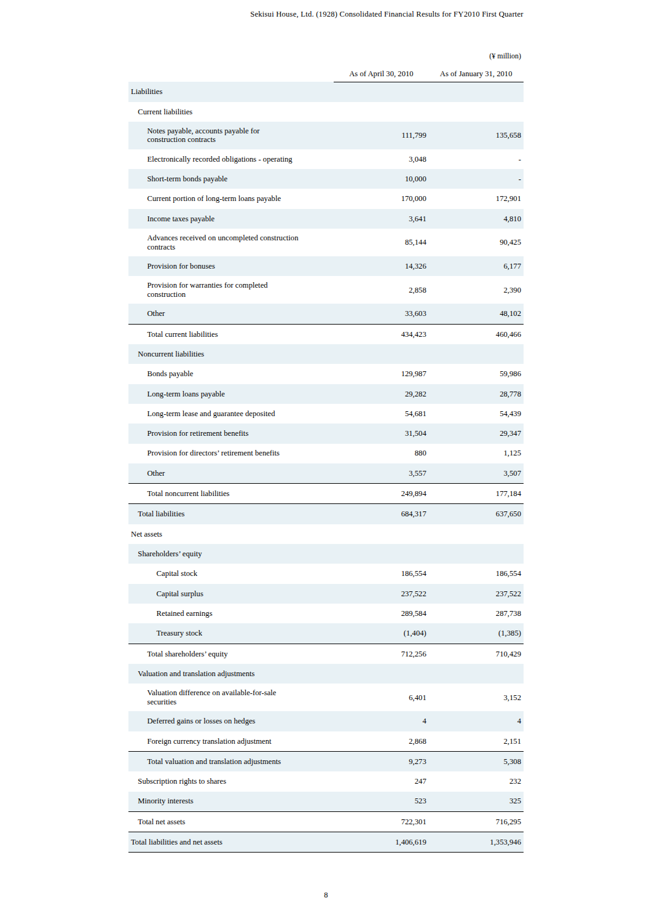Sekisui House, Ltd. (1928) Consolidated Financial Results for FY2010 First Quarter
(¥ million)
| | As of April 30, 2010 | As of January 31, 2010 |
| Liabilities | | |
| Current liabilities | | |
| Notes payable, accounts payable for construction contracts | 111,799 | 135,658 |
| Electronically recorded obligations - operating | 3,048 | - |
| Short-term bonds payable | 10,000 | - |
| Current portion of long-term loans payable | 170,000 | 172,901 |
| Income taxes payable | 3,641 | 4,810 |
| Advances received on uncompleted construction contracts | 85,144 | 90,425 |
| Provision for bonuses | 14,326 | 6,177 |
| Provision for warranties for completed construction | 2,858 | 2,390 |
| Other | 33,603 | 48,102 |
| Total current liabilities | 434,423 | 460,466 |
| Noncurrent liabilities | | |
| Bonds payable | 129,987 | 59,986 |
| Long-term loans payable | 29,282 | 28,778 |
| Long-term lease and guarantee deposited | 54,681 | 54,439 |
| Provision for retirement benefits | 31,504 | 29,347 |
| Provision for directors’ retirement benefits | 880 | 1,125 |
| Other | 3,557 | 3,507 |
| Total noncurrent liabilities | 249,894 | 177,184 |
| Total liabilities | 684,317 | 637,650 |
| Net assets | | |
| Shareholders’ equity | | |
| Capital stock | 186,554 | 186,554 |
| Capital surplus | 237,522 | 237,522 |
| Retained earnings | 289,584 | 287,738 |
| Treasury stock | (1,404) | (1,385) |
| Total shareholders’ equity | 712,256 | 710,429 |
| Valuation and translation adjustments | | |
| Valuation difference on available-for-sale securities | 6,401 | 3,152 |
| Deferred gains or losses on hedges | 4 | 4 |
| Foreign currency translation adjustment | 2,868 | 2,151 |
| Total valuation and translation adjustments | 9,273 | 5,308 |
| Subscription rights to shares | 247 | 232 |
| Minority interests | 523 | 325 |
| Total net assets | 722,301 | 716,295 |
| Total liabilities and net assets | 1,406,619 | 1,353,946 |
8